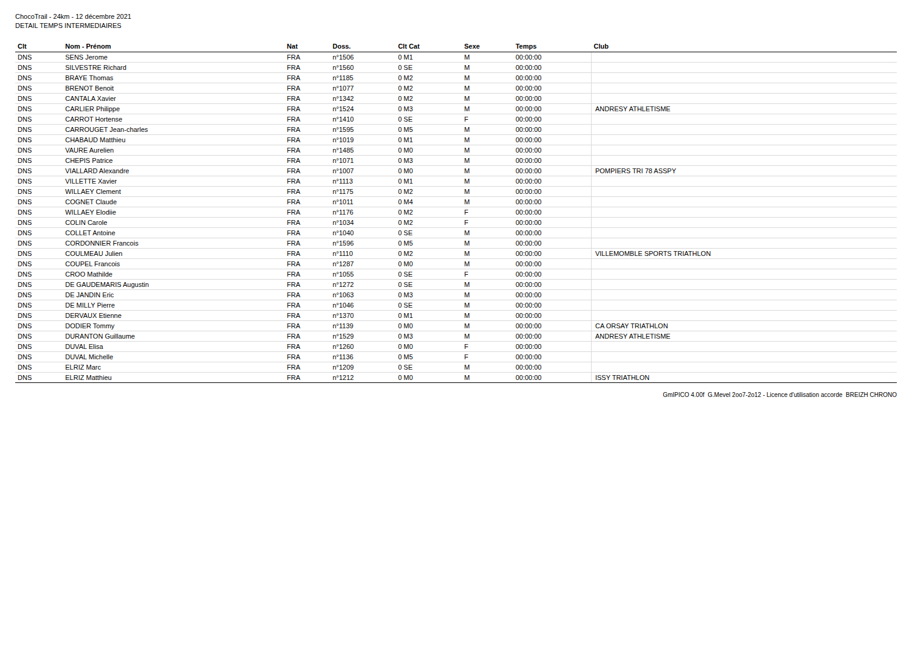ChocoTrail - 24km - 12 décembre 2021
DETAIL TEMPS INTERMEDIAIRES
| Clt | Nom - Prénom | Nat | Doss. | Clt Cat | Sexe | Temps | Club |
| --- | --- | --- | --- | --- | --- | --- | --- |
| DNS | SENS Jerome | FRA | n°1506 | 0 M1 | M | 00:00:00 | |
| DNS | SILVESTRE Richard | FRA | n°1560 | 0 SE | M | 00:00:00 | |
| DNS | BRAYE Thomas | FRA | n°1185 | 0 M2 | M | 00:00:00 | |
| DNS | BRENOT Benoit | FRA | n°1077 | 0 M2 | M | 00:00:00 | |
| DNS | CANTALA Xavier | FRA | n°1342 | 0 M2 | M | 00:00:00 | |
| DNS | CARLIER Philippe | FRA | n°1524 | 0 M3 | M | 00:00:00 | ANDRESY ATHLETISME |
| DNS | CARROT Hortense | FRA | n°1410 | 0 SE | F | 00:00:00 | |
| DNS | CARROUGET Jean-charles | FRA | n°1595 | 0 M5 | M | 00:00:00 | |
| DNS | CHABAUD Matthieu | FRA | n°1019 | 0 M1 | M | 00:00:00 | |
| DNS | VAURE Aurelien | FRA | n°1485 | 0 M0 | M | 00:00:00 | |
| DNS | CHEPIS Patrice | FRA | n°1071 | 0 M3 | M | 00:00:00 | |
| DNS | VIALLARD Alexandre | FRA | n°1007 | 0 M0 | M | 00:00:00 | POMPIERS TRI 78 ASSPY |
| DNS | VILLETTE Xavier | FRA | n°1113 | 0 M1 | M | 00:00:00 | |
| DNS | WILLAEY Clement | FRA | n°1175 | 0 M2 | M | 00:00:00 | |
| DNS | COGNET Claude | FRA | n°1011 | 0 M4 | M | 00:00:00 | |
| DNS | WILLAEY Elodiie | FRA | n°1176 | 0 M2 | F | 00:00:00 | |
| DNS | COLIN Carole | FRA | n°1034 | 0 M2 | F | 00:00:00 | |
| DNS | COLLET Antoine | FRA | n°1040 | 0 SE | M | 00:00:00 | |
| DNS | CORDONNIER Francois | FRA | n°1596 | 0 M5 | M | 00:00:00 | |
| DNS | COULMEAU Julien | FRA | n°1110 | 0 M2 | M | 00:00:00 | VILLEMOMBLE SPORTS TRIATHLON |
| DNS | COUPEL Francois | FRA | n°1287 | 0 M0 | M | 00:00:00 | |
| DNS | CROO Mathilde | FRA | n°1055 | 0 SE | F | 00:00:00 | |
| DNS | DE GAUDEMARIS Augustin | FRA | n°1272 | 0 SE | M | 00:00:00 | |
| DNS | DE JANDIN Eric | FRA | n°1063 | 0 M3 | M | 00:00:00 | |
| DNS | DE MILLY Pierre | FRA | n°1046 | 0 SE | M | 00:00:00 | |
| DNS | DERVAUX Etienne | FRA | n°1370 | 0 M1 | M | 00:00:00 | |
| DNS | DODIER Tommy | FRA | n°1139 | 0 M0 | M | 00:00:00 | CA ORSAY TRIATHLON |
| DNS | DURANTON Guillaume | FRA | n°1529 | 0 M3 | M | 00:00:00 | ANDRESY ATHLETISME |
| DNS | DUVAL Elisa | FRA | n°1260 | 0 M0 | F | 00:00:00 | |
| DNS | DUVAL Michelle | FRA | n°1136 | 0 M5 | F | 00:00:00 | |
| DNS | ELRIZ Marc | FRA | n°1209 | 0 SE | M | 00:00:00 | |
| DNS | ELRIZ Matthieu | FRA | n°1212 | 0 M0 | M | 00:00:00 | ISSY TRIATHLON |
GmIPICO 4.00f G.Mevel 2oo7-2o12 - Licence d'utilisation accorde BREIZH CHRONO